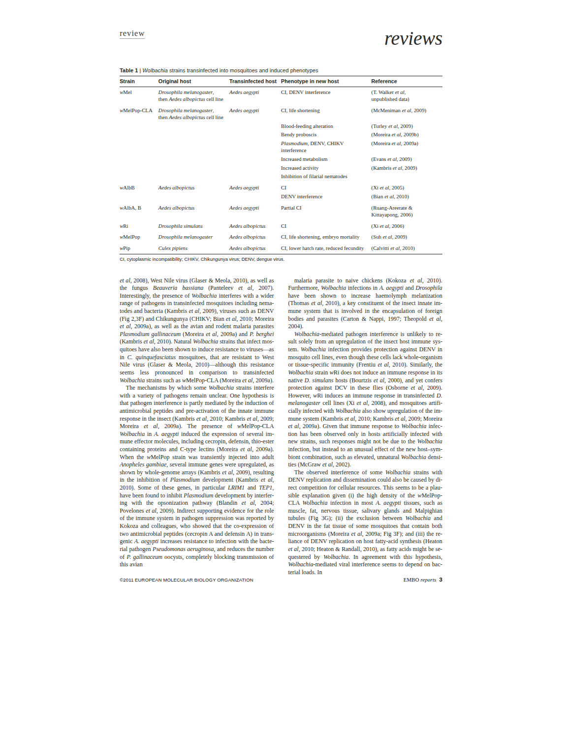review
reviews
Table 1 | Wolbachia strains transinfected into mosquitoes and induced phenotypes
| Strain | Original host | Transinfected host | Phenotype in new host | Reference |
| --- | --- | --- | --- | --- |
| w Mel | Drosophila melanogaster , then Aedes albopictus cell line | Aedes aegypti | CI, DENV interference | (T. Walker et al , unpublished data) |
| w MelPop-CLA | Drosophila melanogaster , then Aedes albopictus cell line | Aedes aegypti | CI, life shortening | (McMeniman et al , 2009) |
| | | | Blood-feeding alteration | (Turley et al , 2009) |
| | | | Bendy proboscis | (Moreira et al , 2009b) |
| | | | Plasmodium , DENV, CHIKV interference | (Moreira et al , 2009a) |
| | | | Increased metabolism | (Evans et al , 2009) |
| | | | Increased activity | (Kambris et al , 2009) |
| | | | Inhibition of filarial nematodes | |
| w AlbB | Aedes albopictus | Aedes aegypti | CI | (Xi et al , 2005) |
| | | | DENV interference | (Bian et al , 2010) |
| w AlbA, B | Aedes albopictus | Aedes aegypti | Partial CI | (Ruang-Areerate & Kittayapong, 2006) |
| w Ri | Drosophila simulans | Aedes albopictus | CI | (Xi et al , 2006) |
| w MelPop | Drosophila melanogaster | Aedes albopictus | CI, life shortening, embryo mortality | (Suh et al , 2009) |
| w Pip | Culex pipiens | Aedes albopictus | CI, lower hatch rate, reduced fecundity | (Calvitti et al , 2010) |
CI, cytoplasmic incompatibility; CHIKV, Chikungunya virus; DENV, dengue virus.
et al, 2008), West Nile virus (Glaser & Meola, 2010), as well as the fungus Beauveria bassiana (Panteleev et al, 2007). Interestingly, the presence of Wolbachia interferes with a wider range of pathogens in transinfected mosquitoes including nematodes and bacteria (Kambris et al, 2009), viruses such as DENV (Fig 2,3F) and Chikungunya (CHIKV; Bian et al, 2010; Moreira et al, 2009a), as well as the avian and rodent malaria parasites Plasmodium gallinaceum (Moreira et al, 2009a) and P. berghei (Kambris et al, 2010). Natural Wolbachia strains that infect mosquitoes have also been shown to induce resistance to viruses—as in C. quinquefasciatus mosquitoes, that are resistant to West Nile virus (Glaser & Meola, 2010)—although this resistance seems less pronounced in comparison to transinfected Wolbachia strains such as w MelPop-CLA (Moreira et al, 2009a).
The mechanisms by which some Wolbachia strains interfere with a variety of pathogens remain unclear. One hypothesis is that pathogen interference is partly mediated by the induction of antimicrobial peptides and pre-activation of the innate immune response in the insect (Kambris et al, 2010; Kambris et al, 2009; Moreira et al, 2009a). The presence of w MelPop-CLA Wolbachia in A. aegypti induced the expression of several immune effector molecules, including cecropin, defensin, thio-ester containing proteins and C-type lectins (Moreira et al, 2009a). When the w MelPop strain was transiently injected into adult Anopheles gambiae, several immune genes were upregulated, as shown by whole-genome arrays (Kambris et al, 2009), resulting in the inhibition of Plasmodium development (Kambris et al, 2010). Some of these genes, in particular LRIM1 and TEP1, have been found to inhibit Plasmodium development by interfering with the opsonization pathway (Blandin et al, 2004; Povelones et al, 2009). Indirect supporting evidence for the role of the immune system in pathogen suppression was reported by Kokoza and colleagues, who showed that the co-expression of two antimicrobial peptides (cecropin A and defensin A) in transgenic A. aegypti increases resistance to infection with the bacterial pathogen Pseudomonas aeruginosa, and reduces the number of P. gallinaceum oocysts, completely blocking transmission of this avian
malaria parasite to naive chickens (Kokoza et al, 2010). Furthermore, Wolbachia infections in A. aegypti and Drosophila have been shown to increase haemolymph melanization (Thomas et al, 2010), a key constituent of the insect innate immune system that is involved in the encapsulation of foreign bodies and parasites (Carton & Nappi, 1997; Theopold et al, 2004).
Wolbachia-mediated pathogen interference is unlikely to result solely from an upregulation of the insect host immune system. Wolbachia infection provides protection against DENV in mosquito cell lines, even though these cells lack whole-organism or tissue-specific immunity (Frentiu et al, 2010). Similarly, the Wolbachia strain w Ri does not induce an immune response in its native D. simulans hosts (Bourtzis et al, 2000), and yet confers protection against DCV in these flies (Osborne et al, 2009). However, w Ri induces an immune response in transinfected D. melanogaster cell lines (Xi et al, 2008), and mosquitoes artificially infected with Wolbachia also show upregulation of the immune system (Kambris et al, 2010; Kambris et al, 2009; Moreira et al, 2009a). Given that immune response to Wolbachia infection has been observed only in hosts artificially infected with new strains, such responses might not be due to the Wolbachia infection, but instead to an unusual effect of the new host–symbiont combination, such as elevated, unnatural Wolbachia densities (McGraw et al, 2002).
The observed interference of some Wolbachia strains with DENV replication and dissemination could also be caused by direct competition for cellular resources. This seems to be a plausible explanation given (i) the high density of the w MelPop-CLA Wolbachia infection in most A. aegypti tissues, such as muscle, fat, nervous tissue, salivary glands and Malpighian tubules (Fig 3G); (ii) the exclusion between Wolbachia and DENV in the fat tissue of some mosquitoes that contain both microorganisms (Moreira et al, 2009a; Fig 3F); and (iii) the reliance of DENV replication on host fatty-acid synthesis (Heaton et al, 2010; Heaton & Randall, 2010), as fatty acids might be sequestered by Wolbachia. In agreement with this hypothesis, Wolbachia-mediated viral interference seems to depend on bacterial loads. In
©2011 EUROPEAN MOLECULAR BIOLOGY ORGANIZATION
EMBO reports 3